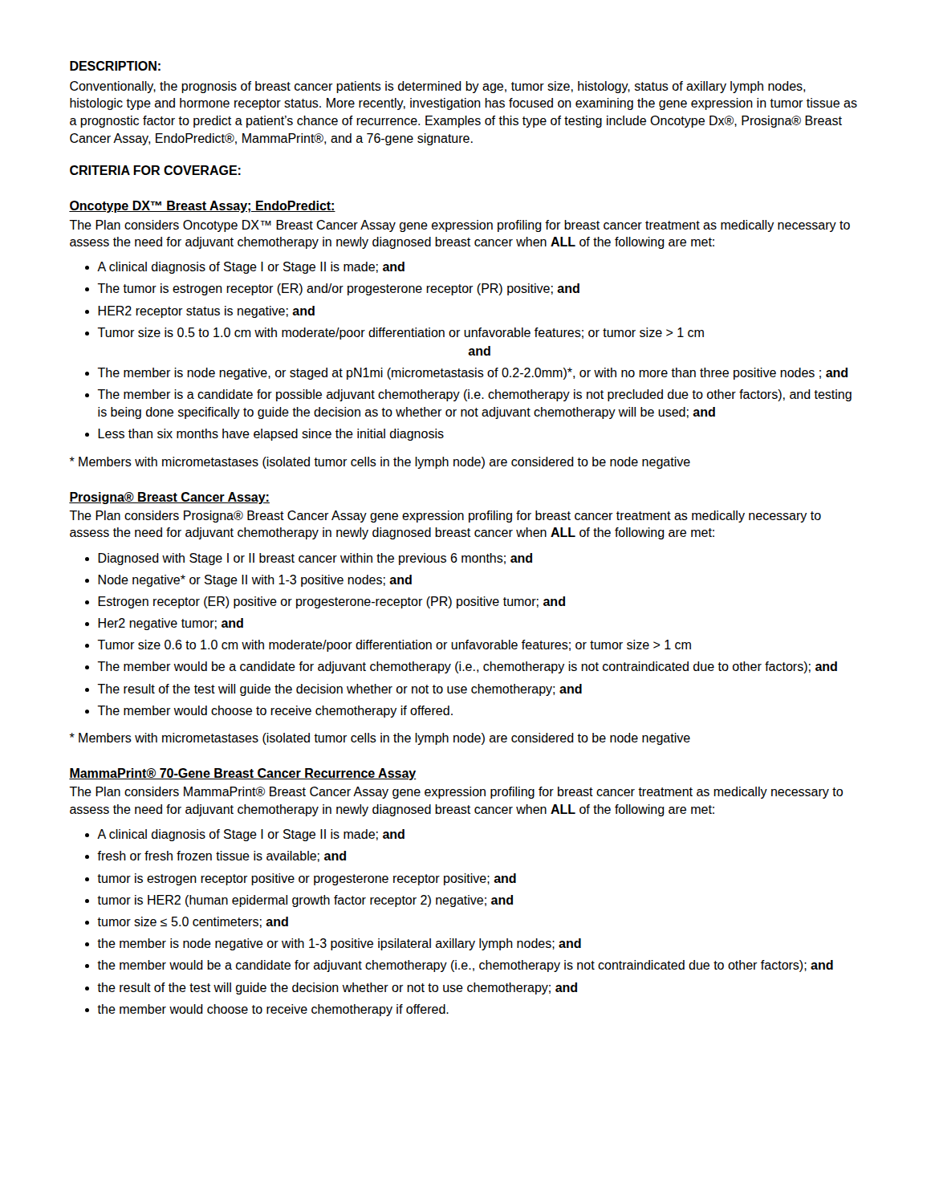DESCRIPTION:
Conventionally, the prognosis of breast cancer patients is determined by age, tumor size, histology, status of axillary lymph nodes, histologic type and hormone receptor status. More recently, investigation has focused on examining the gene expression in tumor tissue as a prognostic factor to predict a patient’s chance of recurrence. Examples of this type of testing include Oncotype Dx®, Prosigna® Breast Cancer Assay, EndoPredict®, MammaPrint®, and a 76-gene signature.
CRITERIA FOR COVERAGE:
Oncotype DX™ Breast Assay; EndoPredict:
The Plan considers Oncotype DX™ Breast Cancer Assay gene expression profiling for breast cancer treatment as medically necessary to assess the need for adjuvant chemotherapy in newly diagnosed breast cancer when ALL of the following are met:
A clinical diagnosis of Stage I or Stage II is made; and
The tumor is estrogen receptor (ER) and/or progesterone receptor (PR) positive; and
HER2 receptor status is negative; and
Tumor size is 0.5 to 1.0 cm with moderate/poor differentiation or unfavorable features; or tumor size > 1 cm
and
The member is node negative, or staged at pN1mi (micrometastasis of 0.2-2.0mm)*, or with no more than three positive nodes ; and
The member is a candidate for possible adjuvant chemotherapy (i.e. chemotherapy is not precluded due to other factors), and testing is being done specifically to guide the decision as to whether or not adjuvant chemotherapy will be used; and
Less than six months have elapsed since the initial diagnosis
* Members with micrometastases (isolated tumor cells in the lymph node) are considered to be node negative
Prosigna® Breast Cancer Assay:
The Plan considers Prosigna® Breast Cancer Assay gene expression profiling for breast cancer treatment as medically necessary to assess the need for adjuvant chemotherapy in newly diagnosed breast cancer when ALL of the following are met:
Diagnosed with Stage I or II breast cancer within the previous 6 months; and
Node negative* or Stage II with 1-3 positive nodes; and
Estrogen receptor (ER) positive or progesterone-receptor (PR) positive tumor; and
Her2 negative tumor; and
Tumor size 0.6 to 1.0 cm with moderate/poor differentiation or unfavorable features; or tumor size > 1 cm
The member would be a candidate for adjuvant chemotherapy (i.e., chemotherapy is not contraindicated due to other factors); and
The result of the test will guide the decision whether or not to use chemotherapy; and
The member would choose to receive chemotherapy if offered.
* Members with micrometastases (isolated tumor cells in the lymph node) are considered to be node negative
MammaPrint® 70-Gene Breast Cancer Recurrence Assay
The Plan considers MammaPrint® Breast Cancer Assay gene expression profiling for breast cancer treatment as medically necessary to assess the need for adjuvant chemotherapy in newly diagnosed breast cancer when ALL of the following are met:
A clinical diagnosis of Stage I or Stage II is made; and
fresh or fresh frozen tissue is available; and
tumor is estrogen receptor positive or progesterone receptor positive; and
tumor is HER2 (human epidermal growth factor receptor 2) negative; and
tumor size ≤ 5.0 centimeters; and
the member is node negative or with 1-3 positive ipsilateral axillary lymph nodes; and
the member would be a candidate for adjuvant chemotherapy (i.e., chemotherapy is not contraindicated due to other factors); and
the result of the test will guide the decision whether or not to use chemotherapy; and
the member would choose to receive chemotherapy if offered.